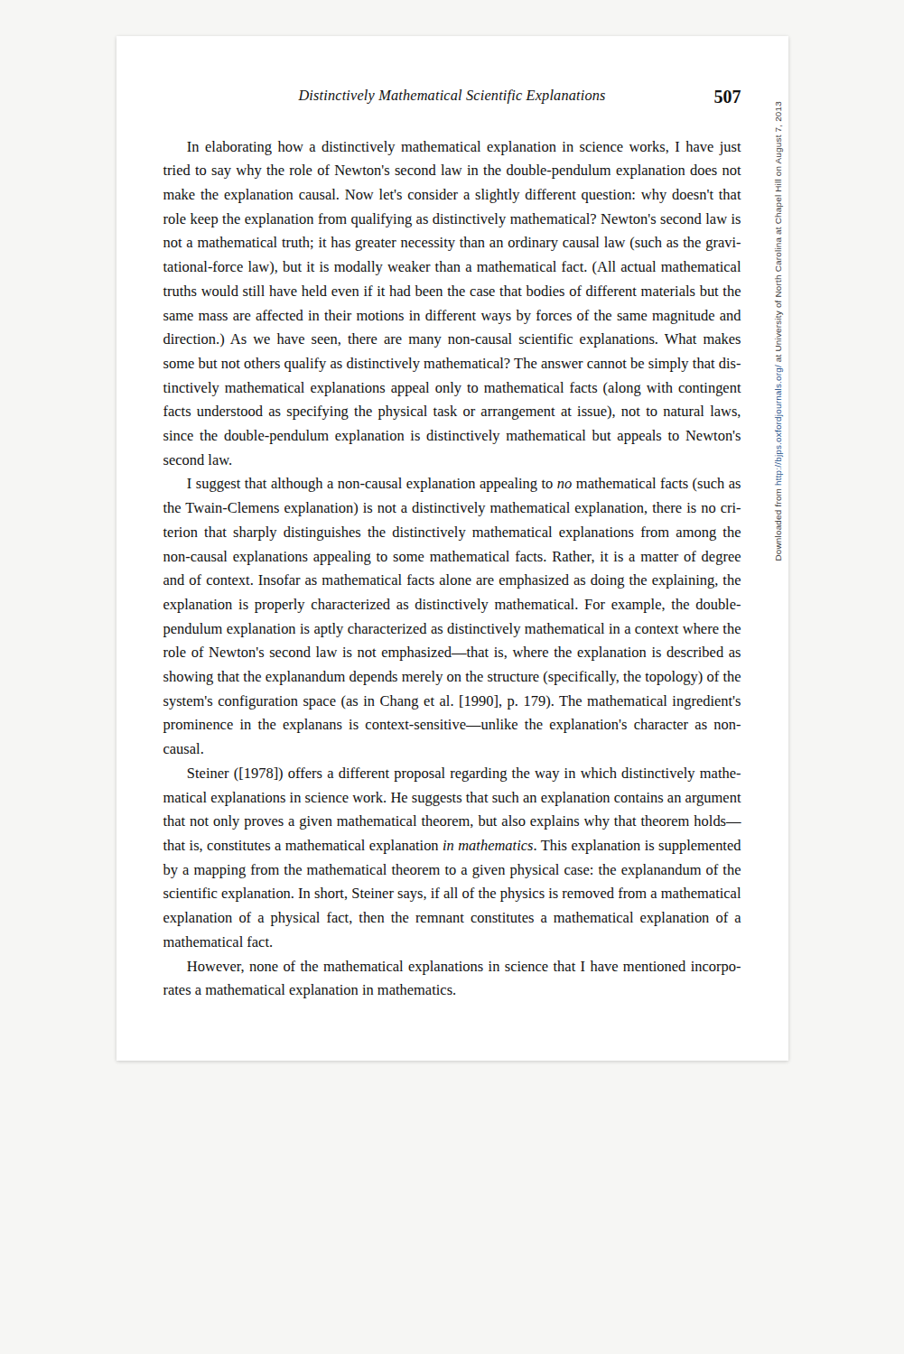Distinctively Mathematical Scientific Explanations 507
Downloaded from http://bjps.oxfordjournals.org/ at University of North Carolina at Chapel Hill on August 7, 2013
In elaborating how a distinctively mathematical explanation in science works, I have just tried to say why the role of Newton's second law in the double-pendulum explanation does not make the explanation causal. Now let's consider a slightly different question: why doesn't that role keep the explanation from qualifying as distinctively mathematical? Newton's second law is not a mathematical truth; it has greater necessity than an ordinary causal law (such as the gravitational-force law), but it is modally weaker than a mathematical fact. (All actual mathematical truths would still have held even if it had been the case that bodies of different materials but the same mass are affected in their motions in different ways by forces of the same magnitude and direction.) As we have seen, there are many non-causal scientific explanations. What makes some but not others qualify as distinctively mathematical? The answer cannot be simply that distinctively mathematical explanations appeal only to mathematical facts (along with contingent facts understood as specifying the physical task or arrangement at issue), not to natural laws, since the double-pendulum explanation is distinctively mathematical but appeals to Newton's second law.
I suggest that although a non-causal explanation appealing to no mathematical facts (such as the Twain-Clemens explanation) is not a distinctively mathematical explanation, there is no criterion that sharply distinguishes the distinctively mathematical explanations from among the non-causal explanations appealing to some mathematical facts. Rather, it is a matter of degree and of context. Insofar as mathematical facts alone are emphasized as doing the explaining, the explanation is properly characterized as distinctively mathematical. For example, the double-pendulum explanation is aptly characterized as distinctively mathematical in a context where the role of Newton's second law is not emphasized—that is, where the explanation is described as showing that the explanandum depends merely on the structure (specifically, the topology) of the system's configuration space (as in Chang et al. [1990], p. 179). The mathematical ingredient's prominence in the explanans is context-sensitive—unlike the explanation's character as non-causal.
Steiner ([1978]) offers a different proposal regarding the way in which distinctively mathematical explanations in science work. He suggests that such an explanation contains an argument that not only proves a given mathematical theorem, but also explains why that theorem holds—that is, constitutes a mathematical explanation in mathematics. This explanation is supplemented by a mapping from the mathematical theorem to a given physical case: the explanandum of the scientific explanation. In short, Steiner says, if all of the physics is removed from a mathematical explanation of a physical fact, then the remnant constitutes a mathematical explanation of a mathematical fact.
However, none of the mathematical explanations in science that I have mentioned incorporates a mathematical explanation in mathematics.